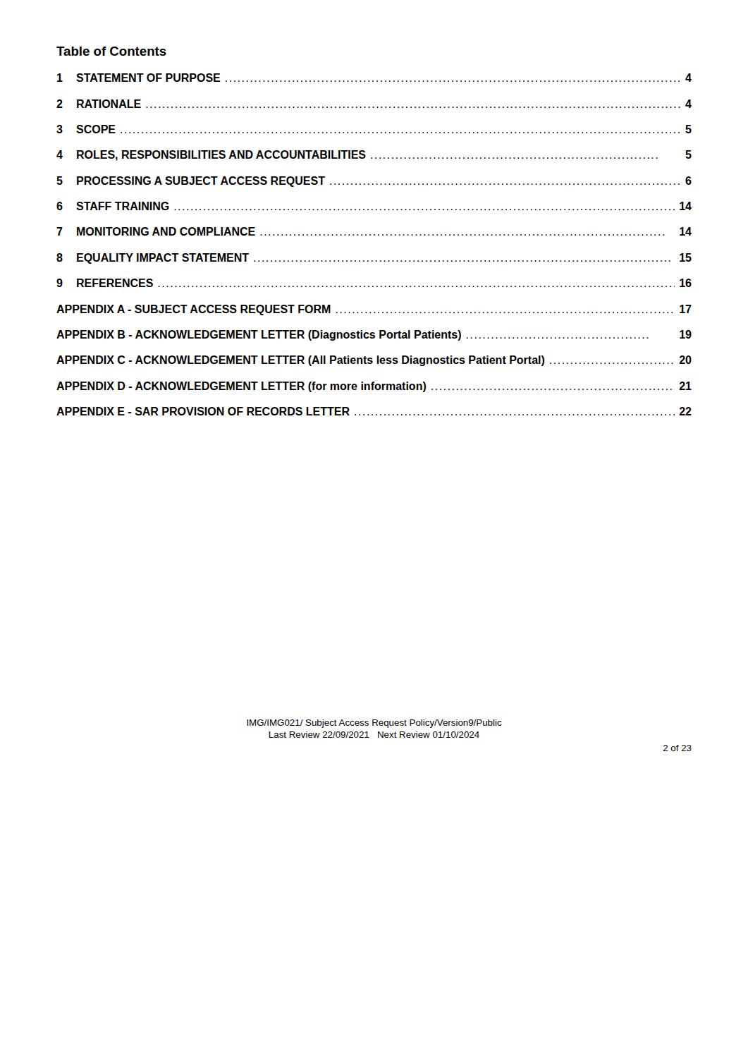Table of Contents
1 STATEMENT OF PURPOSE ........................................................................................................................... 4
2 RATIONALE ............................................................................................................................................. 4
3 SCOPE ..................................................................................................................................................... 5
4 ROLES, RESPONSIBILITIES AND ACCOUNTABILITIES ..................................................................... 5
5 PROCESSING A SUBJECT ACCESS REQUEST ..................................................................................... 6
6 STAFF TRAINING ............................................................................................................................. 14
7 MONITORING AND COMPLIANCE ................................................................................................. 14
8 EQUALITY IMPACT STATEMENT .................................................................................................... 15
9 REFERENCES ................................................................................................................................. 16
APPENDIX A - SUBJECT ACCESS REQUEST FORM ................................................................................. 17
APPENDIX B - ACKNOWLEDGEMENT LETTER (Diagnostics Portal Patients) ............................................ 19
APPENDIX C - ACKNOWLEDGEMENT LETTER (All Patients less Diagnostics Patient Portal) .................................... 20
APPENDIX D - ACKNOWLEDGEMENT LETTER (for more information) ..................................................................... 21
APPENDIX E - SAR PROVISION OF RECORDS LETTER ............................................................................. 22
IMG/IMG021/ Subject Access Request Policy/Version9/Public
Last Review 22/09/2021 Next Review 01/10/2024
2 of 23